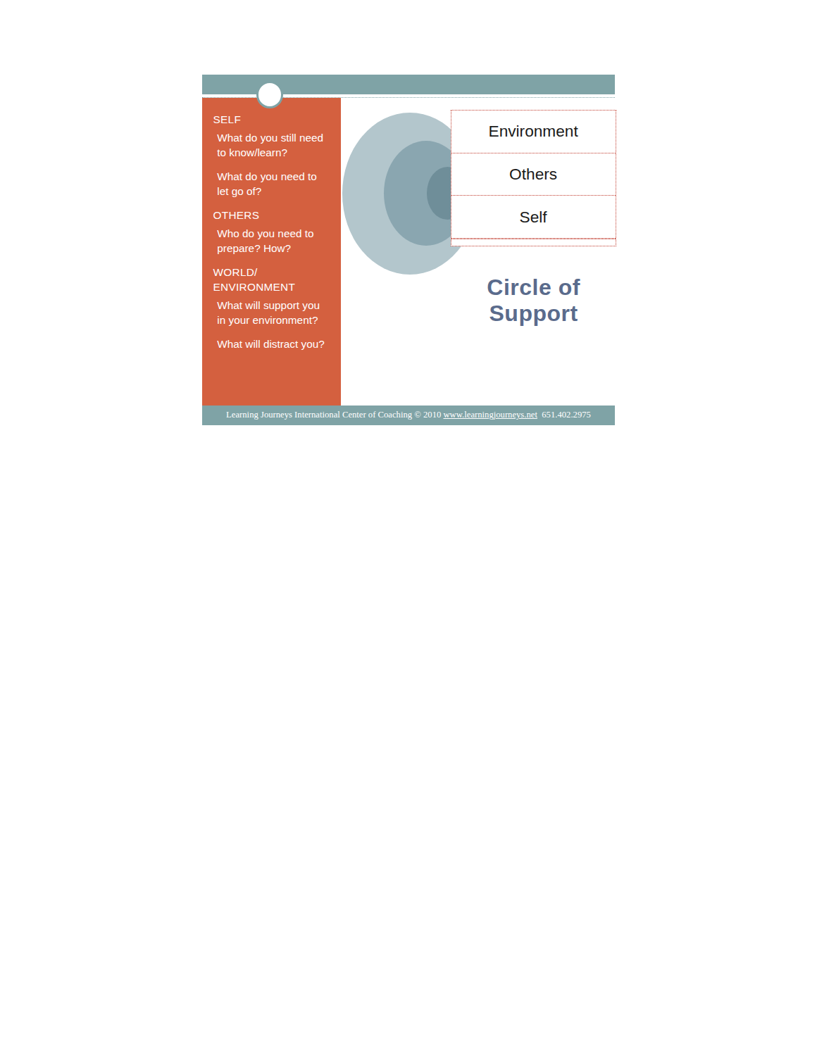SELF
What do you still need to know/learn?
What do you need to let go of?
OTHERS
Who do you need to prepare? How?
WORLD/ ENVIRONMENT
What will support you in your environment?
What will distract you?
Environment
Others
Self
Circle of Support
Learning Journeys International Center of Coaching © 2010 www.learningjourneys.net 651.402.2975